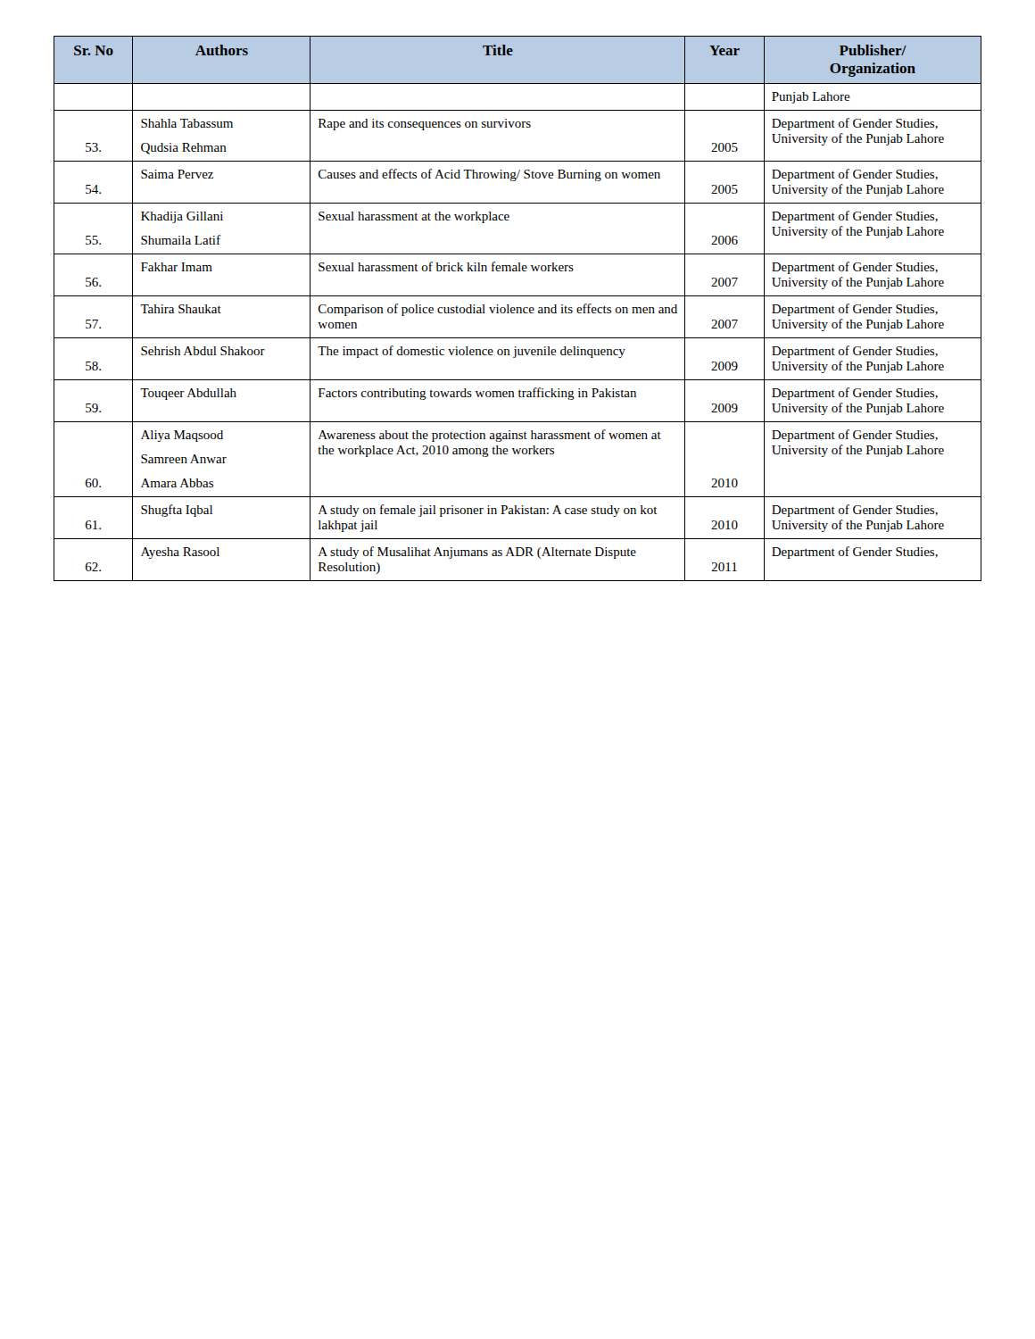| Sr. No | Authors | Title | Year | Publisher/ Organization |
| --- | --- | --- | --- | --- |
| | | | | Punjab Lahore |
| 53. | Shahla Tabassum Qudsia Rehman | Rape and its consequences on survivors | 2005 | Department of Gender Studies, University of the Punjab Lahore |
| 54. | Saima Pervez | Causes and effects of Acid Throwing/ Stove Burning on women | 2005 | Department of Gender Studies, University of the Punjab Lahore |
| 55. | Khadija Gillani Shumaila Latif | Sexual harassment at the workplace | 2006 | Department of Gender Studies, University of the Punjab Lahore |
| 56. | Fakhar Imam | Sexual harassment of brick kiln female workers | 2007 | Department of Gender Studies, University of the Punjab Lahore |
| 57. | Tahira Shaukat | Comparison of police custodial violence and its effects on men and women | 2007 | Department of Gender Studies, University of the Punjab Lahore |
| 58. | Sehrish Abdul Shakoor | The impact of domestic violence on juvenile delinquency | 2009 | Department of Gender Studies, University of the Punjab Lahore |
| 59. | Touqeer Abdullah | Factors contributing towards women trafficking in Pakistan | 2009 | Department of Gender Studies, University of the Punjab Lahore |
| 60. | Aliya Maqsood Samreen Anwar Amara Abbas | Awareness about the protection against harassment of women at the workplace Act, 2010 among the workers | 2010 | Department of Gender Studies, University of the Punjab Lahore |
| 61. | Shugfta Iqbal | A study on female jail prisoner in Pakistan: A case study on kot lakhpat jail | 2010 | Department of Gender Studies, University of the Punjab Lahore |
| 62. | Ayesha Rasool | A study of Musalihat Anjumans as ADR (Alternate Dispute Resolution) | 2011 | Department of Gender Studies, |